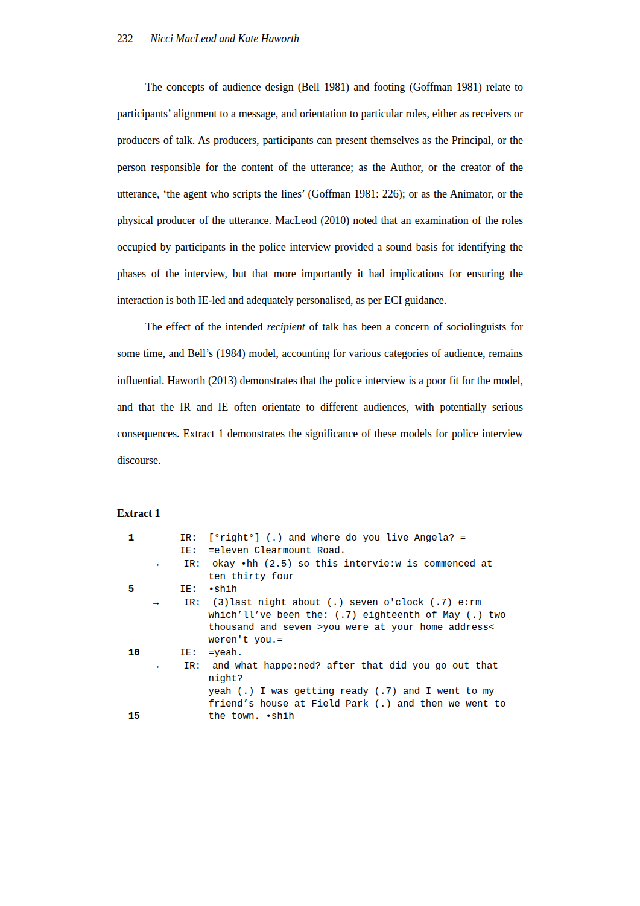232 Nicci MacLeod and Kate Haworth
The concepts of audience design (Bell 1981) and footing (Goffman 1981) relate to participants’ alignment to a message, and orientation to particular roles, either as receivers or producers of talk. As producers, participants can present themselves as the Principal, or the person responsible for the content of the utterance; as the Author, or the creator of the utterance, ‘the agent who scripts the lines’ (Goffman 1981: 226); or as the Animator, or the physical producer of the utterance. MacLeod (2010) noted that an examination of the roles occupied by participants in the police interview provided a sound basis for identifying the phases of the interview, but that more importantly it had implications for ensuring the interaction is both IE-led and adequately personalised, as per ECI guidance.
The effect of the intended recipient of talk has been a concern of sociolinguists for some time, and Bell’s (1984) model, accounting for various categories of audience, remains influential. Haworth (2013) demonstrates that the police interview is a poor fit for the model, and that the IR and IE often orientate to different audiences, with potentially serious consequences. Extract 1 demonstrates the significance of these models for police interview discourse.
Extract 1
1        IR:  [°right°] (.) and where do you live Angela? =
         IE:  =eleven Clearmount Road.
    →    IR:  okay •hh (2.5) so this intervie:w is commenced at
              ten thirty four
5        IE:  •shih
    →    IR:  (3)last night about (.) seven o'clock (.7) e:rm
              which’ll’ve been the: (.7) eighteenth of May (.) two
              thousand and seven >you were at your home address<
              weren't you.=
10       IE:  =yeah.
    →    IR:  and what happe:ned? after that did you go out that
              night?
              yeah (.) I was getting ready (.7) and I went to my
              friend’s house at Field Park (.) and then we went to
15            the town. •shih